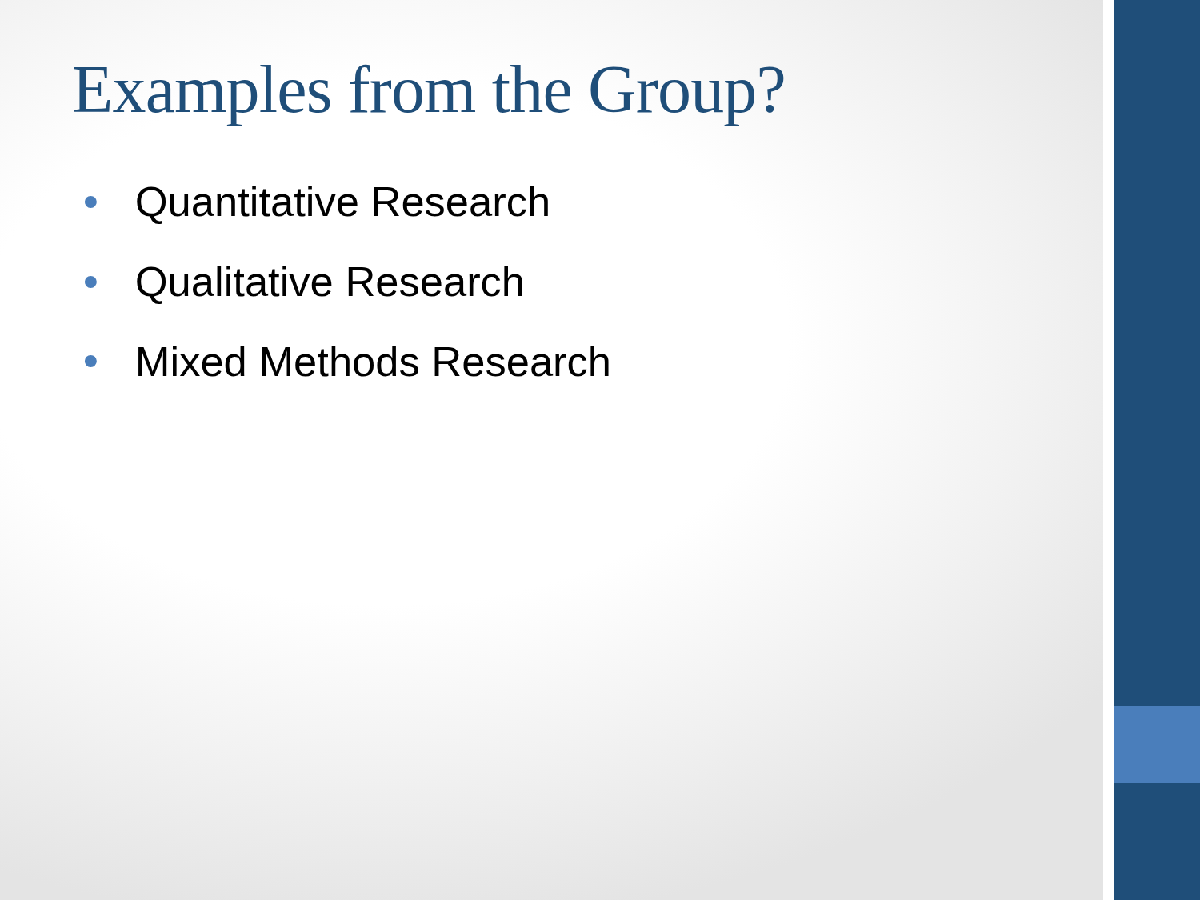Examples from the Group?
Quantitative Research
Qualitative Research
Mixed Methods Research